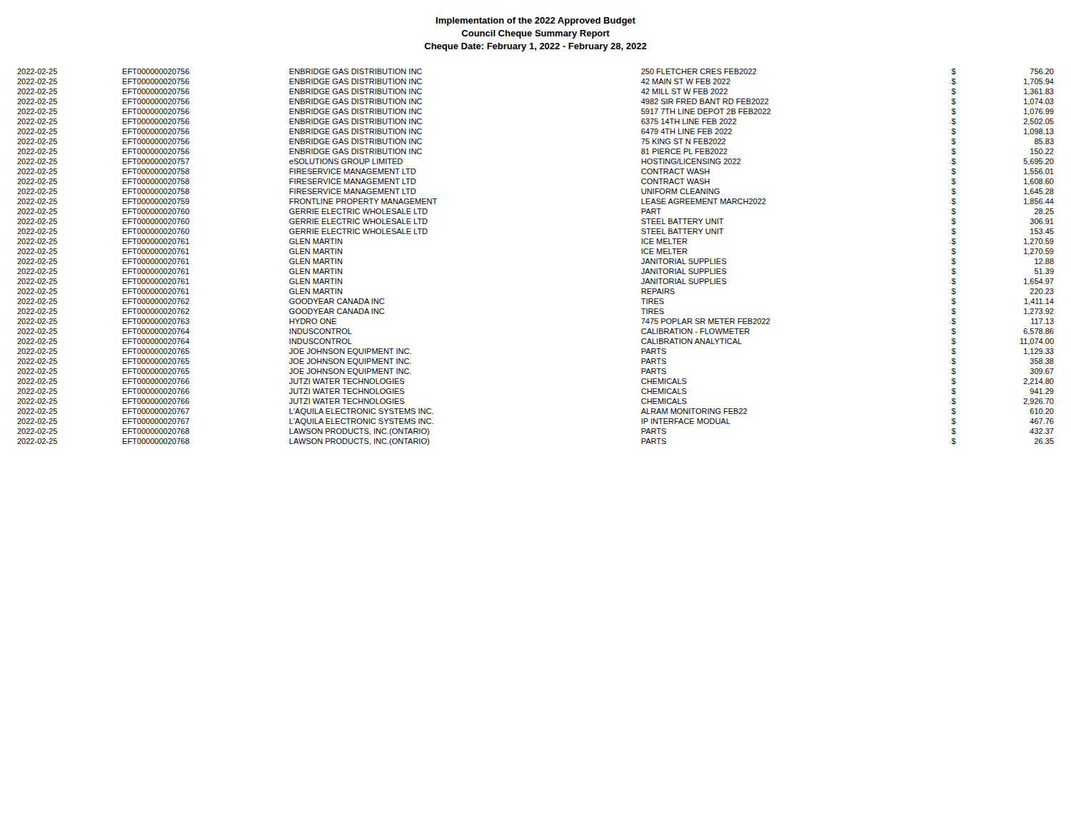Implementation of the 2022 Approved Budget
Council Cheque Summary Report
Cheque Date: February 1, 2022 - February 28, 2022
| 2022-02-25 | EFT000000020756 | ENBRIDGE GAS DISTRIBUTION INC | 250 FLETCHER CRES FEB2022 | $ | 756.20 |
| 2022-02-25 | EFT000000020756 | ENBRIDGE GAS DISTRIBUTION INC | 42 MAIN ST W FEB 2022 | $ | 1,705.94 |
| 2022-02-25 | EFT000000020756 | ENBRIDGE GAS DISTRIBUTION INC | 42 MILL ST W FEB 2022 | $ | 1,361.83 |
| 2022-02-25 | EFT000000020756 | ENBRIDGE GAS DISTRIBUTION INC | 4982 SIR FRED BANT RD FEB2022 | $ | 1,074.03 |
| 2022-02-25 | EFT000000020756 | ENBRIDGE GAS DISTRIBUTION INC | 5917 7TH LINE DEPOT 2B FEB2022 | $ | 1,076.99 |
| 2022-02-25 | EFT000000020756 | ENBRIDGE GAS DISTRIBUTION INC | 6375 14TH LINE FEB 2022 | $ | 2,502.05 |
| 2022-02-25 | EFT000000020756 | ENBRIDGE GAS DISTRIBUTION INC | 6479 4TH LINE FEB 2022 | $ | 1,098.13 |
| 2022-02-25 | EFT000000020756 | ENBRIDGE GAS DISTRIBUTION INC | 75 KING ST N FEB2022 | $ | 85.83 |
| 2022-02-25 | EFT000000020756 | ENBRIDGE GAS DISTRIBUTION INC | 81 PIERCE PL FEB2022 | $ | 150.22 |
| 2022-02-25 | EFT000000020757 | eSOLUTIONS GROUP LIMITED | HOSTING/LICENSING 2022 | $ | 5,695.20 |
| 2022-02-25 | EFT000000020758 | FIRESERVICE MANAGEMENT LTD | CONTRACT WASH | $ | 1,556.01 |
| 2022-02-25 | EFT000000020758 | FIRESERVICE MANAGEMENT LTD | CONTRACT WASH | $ | 1,608.60 |
| 2022-02-25 | EFT000000020758 | FIRESERVICE MANAGEMENT LTD | UNIFORM CLEANING | $ | 1,645.28 |
| 2022-02-25 | EFT000000020759 | FRONTLINE PROPERTY MANAGEMENT | LEASE AGREEMENT MARCH2022 | $ | 1,856.44 |
| 2022-02-25 | EFT000000020760 | GERRIE ELECTRIC WHOLESALE LTD | PART | $ | 28.25 |
| 2022-02-25 | EFT000000020760 | GERRIE ELECTRIC WHOLESALE LTD | STEEL BATTERY UNIT | $ | 306.91 |
| 2022-02-25 | EFT000000020760 | GERRIE ELECTRIC WHOLESALE LTD | STEEL BATTERY UNIT | $ | 153.45 |
| 2022-02-25 | EFT000000020761 | GLEN MARTIN | ICE MELTER | $ | 1,270.59 |
| 2022-02-25 | EFT000000020761 | GLEN MARTIN | ICE MELTER | $ | 1,270.59 |
| 2022-02-25 | EFT000000020761 | GLEN MARTIN | JANITORIAL SUPPLIES | $ | 12.88 |
| 2022-02-25 | EFT000000020761 | GLEN MARTIN | JANITORIAL SUPPLIES | $ | 51.39 |
| 2022-02-25 | EFT000000020761 | GLEN MARTIN | JANITORIAL SUPPLIES | $ | 1,654.97 |
| 2022-02-25 | EFT000000020761 | GLEN MARTIN | REPAIRS | $ | 220.23 |
| 2022-02-25 | EFT000000020762 | GOODYEAR CANADA INC | TIRES | $ | 1,411.14 |
| 2022-02-25 | EFT000000020762 | GOODYEAR CANADA INC | TIRES | $ | 1,273.92 |
| 2022-02-25 | EFT000000020763 | HYDRO ONE | 7475 POPLAR SR METER FEB2022 | $ | 117.13 |
| 2022-02-25 | EFT000000020764 | INDUSCONTROL | CALIBRATION - FLOWMETER | $ | 6,578.86 |
| 2022-02-25 | EFT000000020764 | INDUSCONTROL | CALIBRATION ANALYTICAL | $ | 11,074.00 |
| 2022-02-25 | EFT000000020765 | JOE JOHNSON EQUIPMENT INC. | PARTS | $ | 1,129.33 |
| 2022-02-25 | EFT000000020765 | JOE JOHNSON EQUIPMENT INC. | PARTS | $ | 358.38 |
| 2022-02-25 | EFT000000020765 | JOE JOHNSON EQUIPMENT INC. | PARTS | $ | 309.67 |
| 2022-02-25 | EFT000000020766 | JUTZI WATER TECHNOLOGIES | CHEMICALS | $ | 2,214.80 |
| 2022-02-25 | EFT000000020766 | JUTZI WATER TECHNOLOGIES | CHEMICALS | $ | 941.29 |
| 2022-02-25 | EFT000000020766 | JUTZI WATER TECHNOLOGIES | CHEMICALS | $ | 2,926.70 |
| 2022-02-25 | EFT000000020767 | L'AQUILA ELECTRONIC SYSTEMS INC. | ALRAM MONITORING FEB22 | $ | 610.20 |
| 2022-02-25 | EFT000000020767 | L'AQUILA ELECTRONIC SYSTEMS INC. | IP INTERFACE MODUAL | $ | 467.76 |
| 2022-02-25 | EFT000000020768 | LAWSON PRODUCTS, INC.(ONTARIO) | PARTS | $ | 432.37 |
| 2022-02-25 | EFT000000020768 | LAWSON PRODUCTS, INC.(ONTARIO) | PARTS | $ | 26.35 |